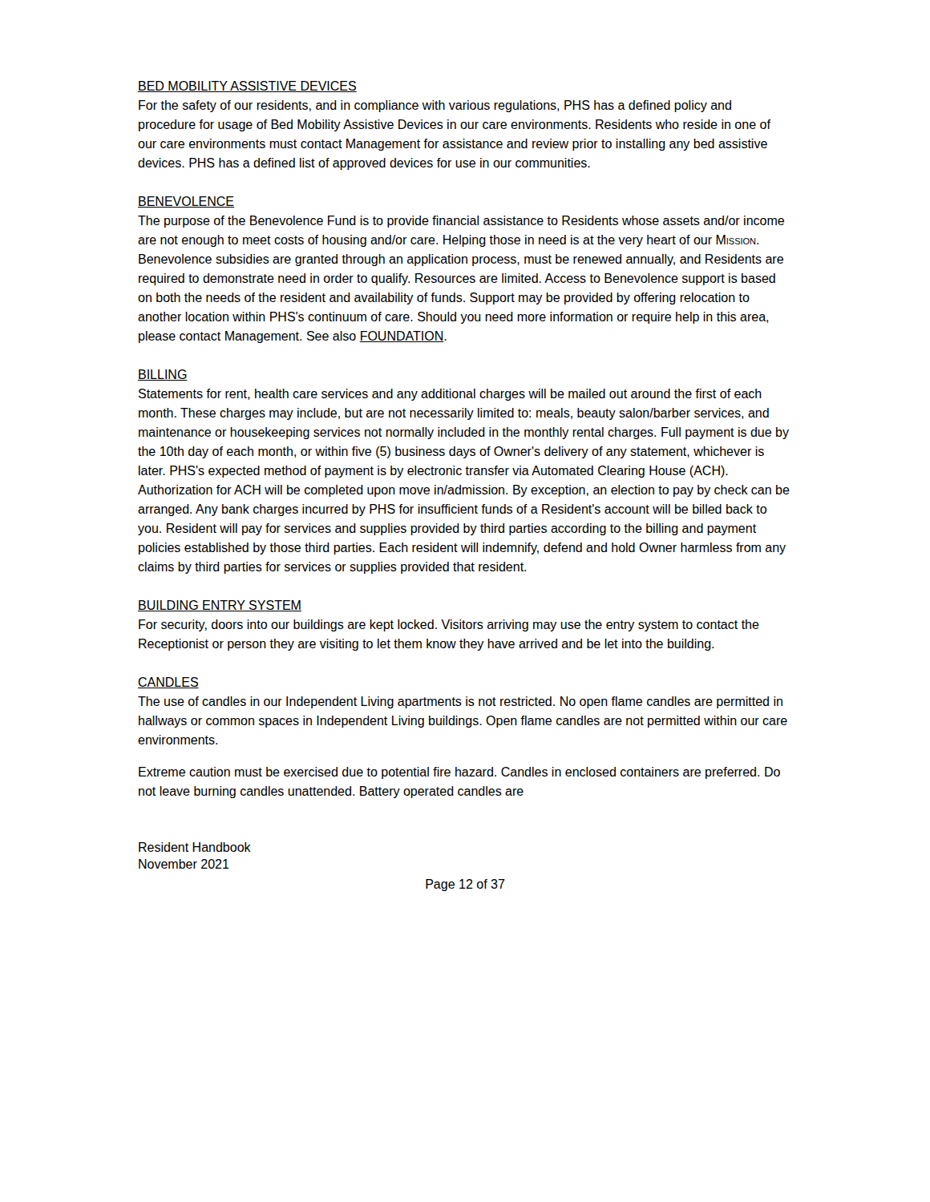BED MOBILITY ASSISTIVE DEVICES
For the safety of our residents, and in compliance with various regulations, PHS has a defined policy and procedure for usage of Bed Mobility Assistive Devices in our care environments. Residents who reside in one of our care environments must contact Management for assistance and review prior to installing any bed assistive devices. PHS has a defined list of approved devices for use in our communities.
BENEVOLENCE
The purpose of the Benevolence Fund is to provide financial assistance to Residents whose assets and/or income are not enough to meet costs of housing and/or care. Helping those in need is at the very heart of our Mission. Benevolence subsidies are granted through an application process, must be renewed annually, and Residents are required to demonstrate need in order to qualify. Resources are limited. Access to Benevolence support is based on both the needs of the resident and availability of funds. Support may be provided by offering relocation to another location within PHS's continuum of care. Should you need more information or require help in this area, please contact Management. See also FOUNDATION.
BILLING
Statements for rent, health care services and any additional charges will be mailed out around the first of each month. These charges may include, but are not necessarily limited to: meals, beauty salon/barber services, and maintenance or housekeeping services not normally included in the monthly rental charges. Full payment is due by the 10th day of each month, or within five (5) business days of Owner's delivery of any statement, whichever is later. PHS's expected method of payment is by electronic transfer via Automated Clearing House (ACH). Authorization for ACH will be completed upon move in/admission. By exception, an election to pay by check can be arranged. Any bank charges incurred by PHS for insufficient funds of a Resident's account will be billed back to you. Resident will pay for services and supplies provided by third parties according to the billing and payment policies established by those third parties. Each resident will indemnify, defend and hold Owner harmless from any claims by third parties for services or supplies provided that resident.
BUILDING ENTRY SYSTEM
For security, doors into our buildings are kept locked. Visitors arriving may use the entry system to contact the Receptionist or person they are visiting to let them know they have arrived and be let into the building.
CANDLES
The use of candles in our Independent Living apartments is not restricted. No open flame candles are permitted in hallways or common spaces in Independent Living buildings. Open flame candles are not permitted within our care environments.
Extreme caution must be exercised due to potential fire hazard. Candles in enclosed containers are preferred. Do not leave burning candles unattended. Battery operated candles are
Resident Handbook
November 2021
Page 12 of 37